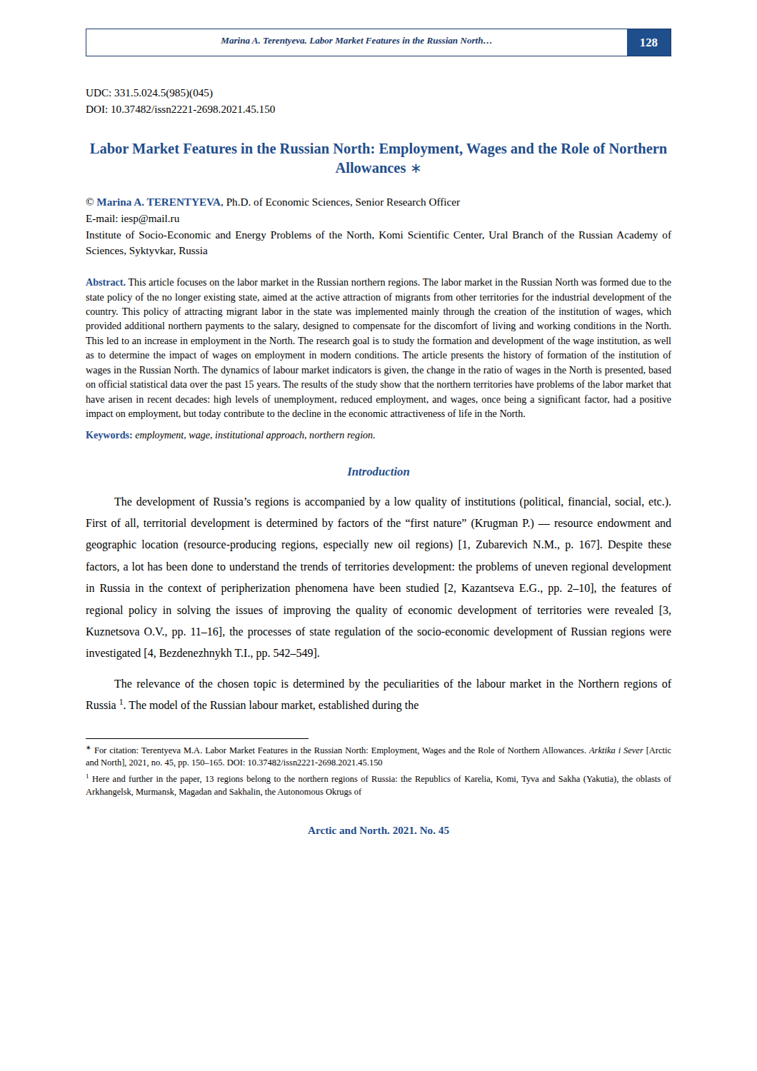Marina A. Terentyeva. Labor Market Features in the Russian North…
128
UDC: 331.5.024.5(985)(045)
DOI: 10.37482/issn2221-2698.2021.45.150
Labor Market Features in the Russian North: Employment, Wages and the Role of Northern Allowances ∗
© Marina A. TERENTYEVA, Ph.D. of Economic Sciences, Senior Research Officer
E-mail: iesp@mail.ru
Institute of Socio-Economic and Energy Problems of the North, Komi Scientific Center, Ural Branch of the Russian Academy of Sciences, Syktyvkar, Russia
Abstract. This article focuses on the labor market in the Russian northern regions. The labor market in the Russian North was formed due to the state policy of the no longer existing state, aimed at the active attraction of migrants from other territories for the industrial development of the country. This policy of attracting migrant labor in the state was implemented mainly through the creation of the institution of wages, which provided additional northern payments to the salary, designed to compensate for the discomfort of living and working conditions in the North. This led to an increase in employment in the North. The research goal is to study the formation and development of the wage institution, as well as to determine the impact of wages on employment in modern conditions. The article presents the history of formation of the institution of wages in the Russian North. The dynamics of labour market indicators is given, the change in the ratio of wages in the North is presented, based on official statistical data over the past 15 years. The results of the study show that the northern territories have problems of the labor market that have arisen in recent decades: high levels of unemployment, reduced employment, and wages, once being a significant factor, had a positive impact on employment, but today contribute to the decline in the economic attractiveness of life in the North.
Keywords: employment, wage, institutional approach, northern region.
Introduction
The development of Russia’s regions is accompanied by a low quality of institutions (political, financial, social, etc.). First of all, territorial development is determined by factors of the “first nature” (Krugman P.) — resource endowment and geographic location (resource-producing regions, especially new oil regions) [1, Zubarevich N.M., p. 167]. Despite these factors, a lot has been done to understand the trends of territories development: the problems of uneven regional development in Russia in the context of peripherization phenomena have been studied [2, Kazantseva E.G., pp. 2–10], the features of regional policy in solving the issues of improving the quality of economic development of territories were revealed [3, Kuznetsova O.V., pp. 11–16], the processes of state regulation of the socio-economic development of Russian regions were investigated [4, Bezdenezhnykh T.I., pp. 542–549].
The relevance of the chosen topic is determined by the peculiarities of the labour market in the Northern regions of Russia 1. The model of the Russian labour market, established during the
∗ For citation: Terentyeva M.A. Labor Market Features in the Russian North: Employment, Wages and the Role of Northern Allowances. Arktika i Sever [Arctic and North], 2021, no. 45, pp. 150–165. DOI: 10.37482/issn2221-2698.2021.45.150
1 Here and further in the paper, 13 regions belong to the northern regions of Russia: the Republics of Karelia, Komi, Tyva and Sakha (Yakutia), the oblasts of Arkhangelsk, Murmansk, Magadan and Sakhalin, the Autonomous Okrugs of
Arctic and North. 2021. No. 45